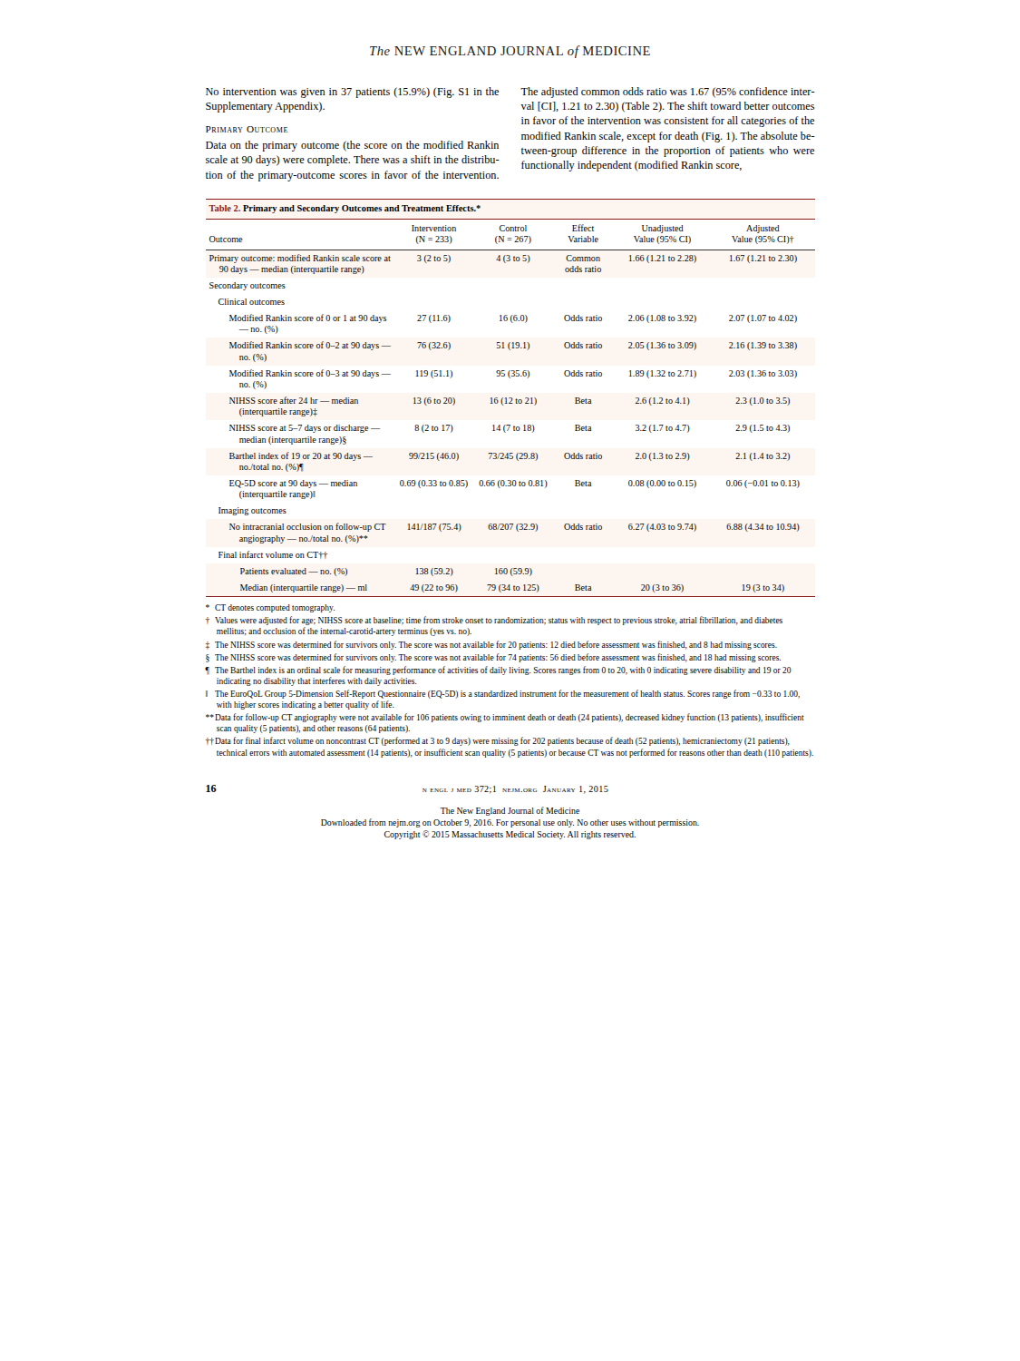The NEW ENGLAND JOURNAL of MEDICINE
No intervention was given in 37 patients (15.9%) (Fig. S1 in the Supplementary Appendix).
Primary Outcome
Data on the primary outcome (the score on the modified Rankin scale at 90 days) were complete. There was a shift in the distribution of the primary-outcome scores in favor of the intervention. The adjusted common odds ratio was 1.67 (95% confidence interval [CI], 1.21 to 2.30) (Table 2). The shift toward better outcomes in favor of the intervention was consistent for all categories of the modified Rankin scale, except for death (Fig. 1). The absolute between-group difference in the proportion of patients who were functionally independent (modified Rankin score,
Table 2. Primary and Secondary Outcomes and Treatment Effects.*
| Outcome | Intervention (N = 233) | Control (N = 267) | Effect Variable | Unadjusted Value (95% CI) | Adjusted Value (95% CI)† |
| --- | --- | --- | --- | --- | --- |
| Primary outcome: modified Rankin scale score at 90 days — median (interquartile range) | 3 (2 to 5) | 4 (3 to 5) | Common odds ratio | 1.66 (1.21 to 2.28) | 1.67 (1.21 to 2.30) |
| Secondary outcomes | | | | | |
| Clinical outcomes | | | | | |
| Modified Rankin score of 0 or 1 at 90 days — no. (%) | 27 (11.6) | 16 (6.0) | Odds ratio | 2.06 (1.08 to 3.92) | 2.07 (1.07 to 4.02) |
| Modified Rankin score of 0–2 at 90 days — no. (%) | 76 (32.6) | 51 (19.1) | Odds ratio | 2.05 (1.36 to 3.09) | 2.16 (1.39 to 3.38) |
| Modified Rankin score of 0–3 at 90 days — no. (%) | 119 (51.1) | 95 (35.6) | Odds ratio | 1.89 (1.32 to 2.71) | 2.03 (1.36 to 3.03) |
| NIHSS score after 24 hr — median (interquartile range)‡ | 13 (6 to 20) | 16 (12 to 21) | Beta | 2.6 (1.2 to 4.1) | 2.3 (1.0 to 3.5) |
| NIHSS score at 5–7 days or discharge — median (interquartile range)§ | 8 (2 to 17) | 14 (7 to 18) | Beta | 3.2 (1.7 to 4.7) | 2.9 (1.5 to 4.3) |
| Barthel index of 19 or 20 at 90 days — no./total no. (%)¶ | 99/215 (46.0) | 73/245 (29.8) | Odds ratio | 2.0 (1.3 to 2.9) | 2.1 (1.4 to 3.2) |
| EQ-5D score at 90 days — median (interquartile range)‖ | 0.69 (0.33 to 0.85) | 0.66 (0.30 to 0.81) | Beta | 0.08 (0.00 to 0.15) | 0.06 (−0.01 to 0.13) |
| Imaging outcomes | | | | | |
| No intracranial occlusion on follow-up CT angiography — no./total no. (%)** | 141/187 (75.4) | 68/207 (32.9) | Odds ratio | 6.27 (4.03 to 9.74) | 6.88 (4.34 to 10.94) |
| Final infarct volume on CT†† | | | | | |
| Patients evaluated — no. (%) | 138 (59.2) | 160 (59.9) | | | |
| Median (interquartile range) — ml | 49 (22 to 96) | 79 (34 to 125) | Beta | 20 (3 to 36) | 19 (3 to 34) |
*CT denotes computed tomography.
†Values were adjusted for age; NIHSS score at baseline; time from stroke onset to randomization; status with respect to previous stroke, atrial fibrillation, and diabetes mellitus; and occlusion of the internal-carotid-artery terminus (yes vs. no).
‡The NIHSS score was determined for survivors only. The score was not available for 20 patients: 12 died before assessment was finished, and 8 had missing scores.
§The NIHSS score was determined for survivors only. The score was not available for 74 patients: 56 died before assessment was finished, and 18 had missing scores.
¶The Barthel index is an ordinal scale for measuring performance of activities of daily living. Scores ranges from 0 to 20, with 0 indicating severe disability and 19 or 20 indicating no disability that interferes with daily activities.
‖The EuroQoL Group 5-Dimension Self-Report Questionnaire (EQ-5D) is a standardized instrument for the measurement of health status. Scores range from −0.33 to 1.00, with higher scores indicating a better quality of life.
**Data for follow-up CT angiography were not available for 106 patients owing to imminent death or death (24 patients), decreased kidney function (13 patients), insufficient scan quality (5 patients), and other reasons (64 patients).
††Data for final infarct volume on noncontrast CT (performed at 3 to 9 days) were missing for 202 patients because of death (52 patients), hemicraniectomy (21 patients), technical errors with automated assessment (14 patients), or insufficient scan quality (5 patients) or because CT was not performed for reasons other than death (110 patients).
16 n engl j med 372;1 nejm.org January 1, 2015
The New England Journal of Medicine
Downloaded from nejm.org on October 9, 2016. For personal use only. No other uses without permission.
Copyright © 2015 Massachusetts Medical Society. All rights reserved.